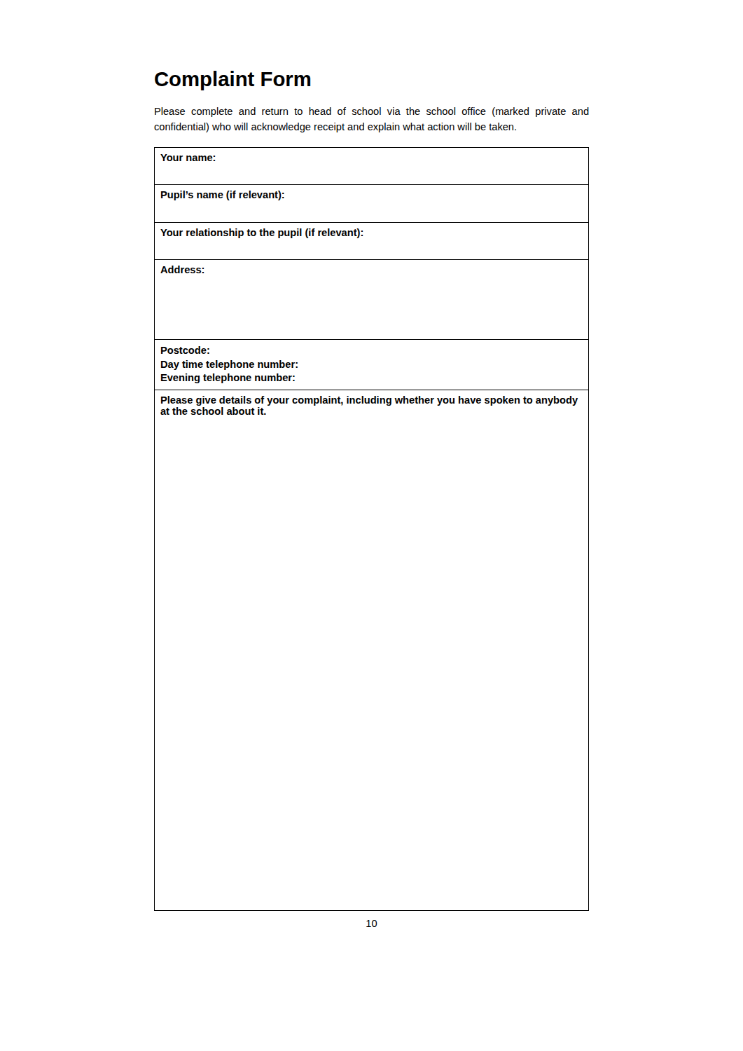Complaint Form
Please complete and return to head of school via the school office (marked private and confidential) who will acknowledge receipt and explain what action will be taken.
| Your name: |
| Pupil’s name (if relevant): |
| Your relationship to the pupil (if relevant): |
| Address: |
| Postcode: Day time telephone number: Evening telephone number: |
| Please give details of your complaint, including whether you have spoken to anybody at the school about it. |
10